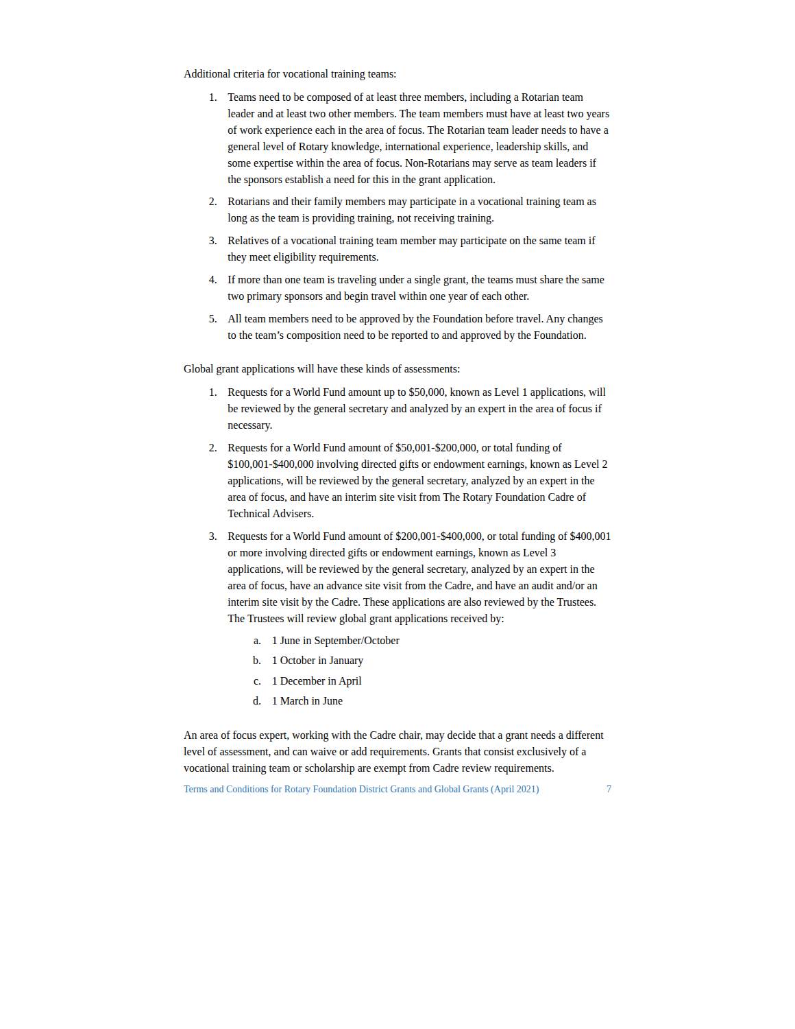Additional criteria for vocational training teams:
Teams need to be composed of at least three members, including a Rotarian team leader and at least two other members. The team members must have at least two years of work experience each in the area of focus. The Rotarian team leader needs to have a general level of Rotary knowledge, international experience, leadership skills, and some expertise within the area of focus. Non-Rotarians may serve as team leaders if the sponsors establish a need for this in the grant application.
Rotarians and their family members may participate in a vocational training team as long as the team is providing training, not receiving training.
Relatives of a vocational training team member may participate on the same team if they meet eligibility requirements.
If more than one team is traveling under a single grant, the teams must share the same two primary sponsors and begin travel within one year of each other.
All team members need to be approved by the Foundation before travel. Any changes to the team’s composition need to be reported to and approved by the Foundation.
Global grant applications will have these kinds of assessments:
Requests for a World Fund amount up to $50,000, known as Level 1 applications, will be reviewed by the general secretary and analyzed by an expert in the area of focus if necessary.
Requests for a World Fund amount of $50,001-$200,000, or total funding of $100,001-$400,000 involving directed gifts or endowment earnings, known as Level 2 applications, will be reviewed by the general secretary, analyzed by an expert in the area of focus, and have an interim site visit from The Rotary Foundation Cadre of Technical Advisers.
Requests for a World Fund amount of $200,001-$400,000, or total funding of $400,001 or more involving directed gifts or endowment earnings, known as Level 3 applications, will be reviewed by the general secretary, analyzed by an expert in the area of focus, have an advance site visit from the Cadre, and have an audit and/or an interim site visit by the Cadre. These applications are also reviewed by the Trustees. The Trustees will review global grant applications received by:
1 June in September/October
1 October in January
1 December in April
1 March in June
An area of focus expert, working with the Cadre chair, may decide that a grant needs a different level of assessment, and can waive or add requirements. Grants that consist exclusively of a vocational training team or scholarship are exempt from Cadre review requirements.
Terms and Conditions for Rotary Foundation District Grants and Global Grants (April 2021) 7